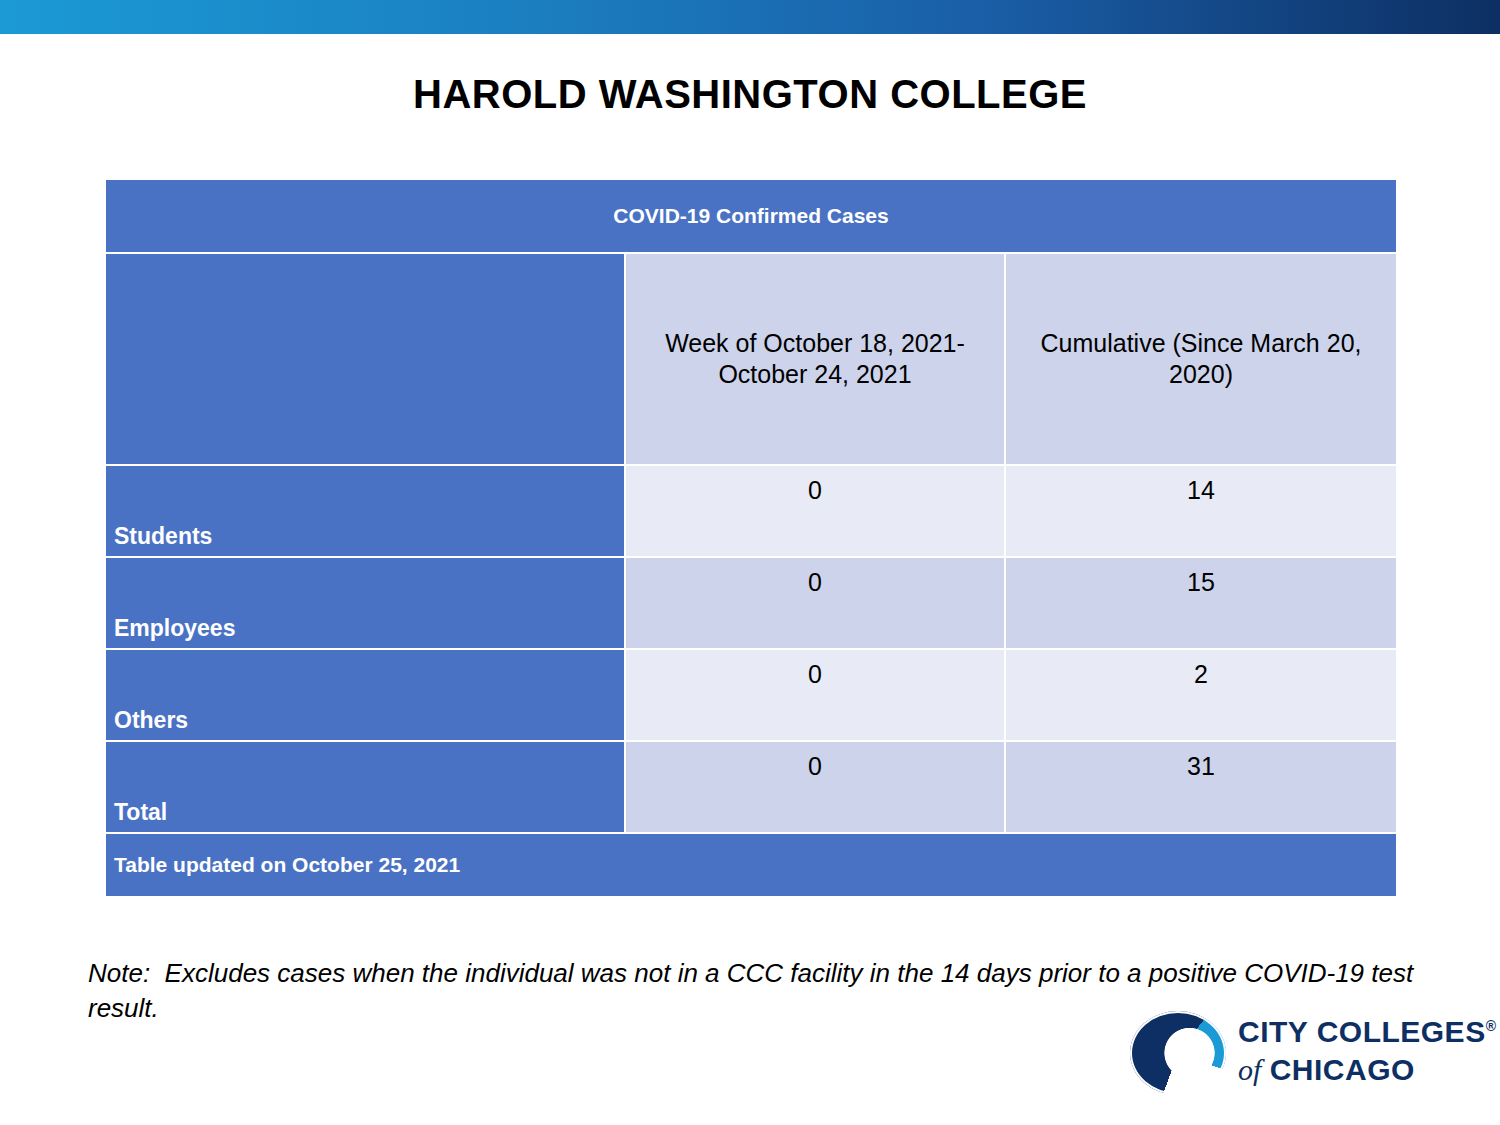HAROLD WASHINGTON COLLEGE
| COVID-19 Confirmed Cases |
| | Week of October 18, 2021- October 24, 2021 | Cumulative (Since March 20, 2020) |
| Students | 0 | 14 |
| Employees | 0 | 15 |
| Others | 0 | 2 |
| Total | 0 | 31 |
| Table updated on October 25, 2021 |
Note: Excludes cases when the individual was not in a CCC facility in the 14 days prior to a positive COVID-19 test result.
CITY COLLEGES®
of CHICAGO